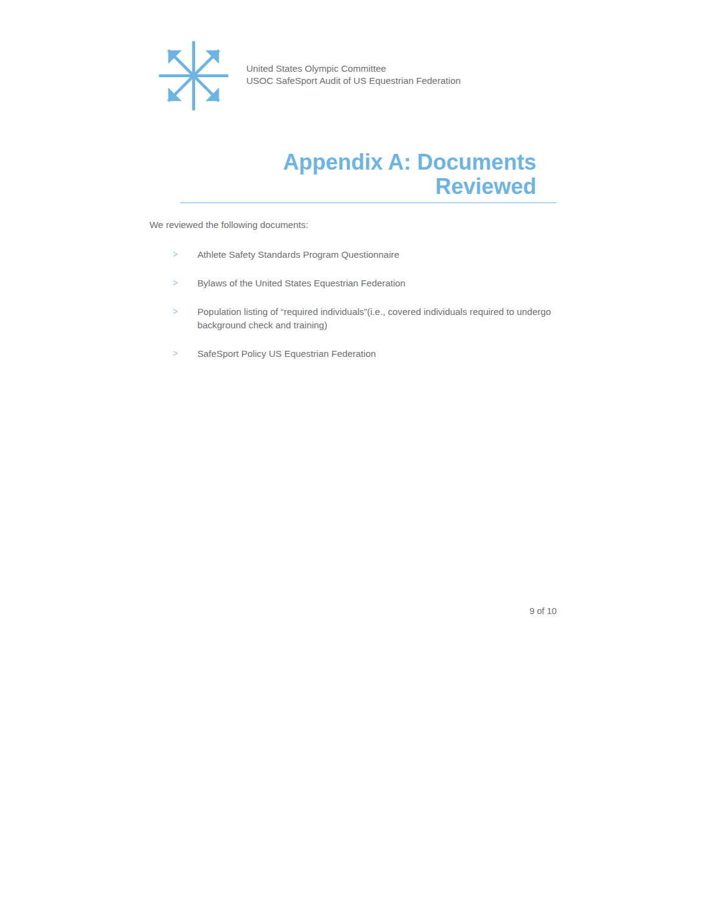United States Olympic Committee
USOC SafeSport Audit of US Equestrian Federation
Appendix A: Documents
Reviewed
We reviewed the following documents:
Athlete Safety Standards Program Questionnaire
Bylaws of the United States Equestrian Federation
Population listing of “required individuals”(i.e., covered individuals required to undergo background check and training)
SafeSport Policy US Equestrian Federation
9 of 10